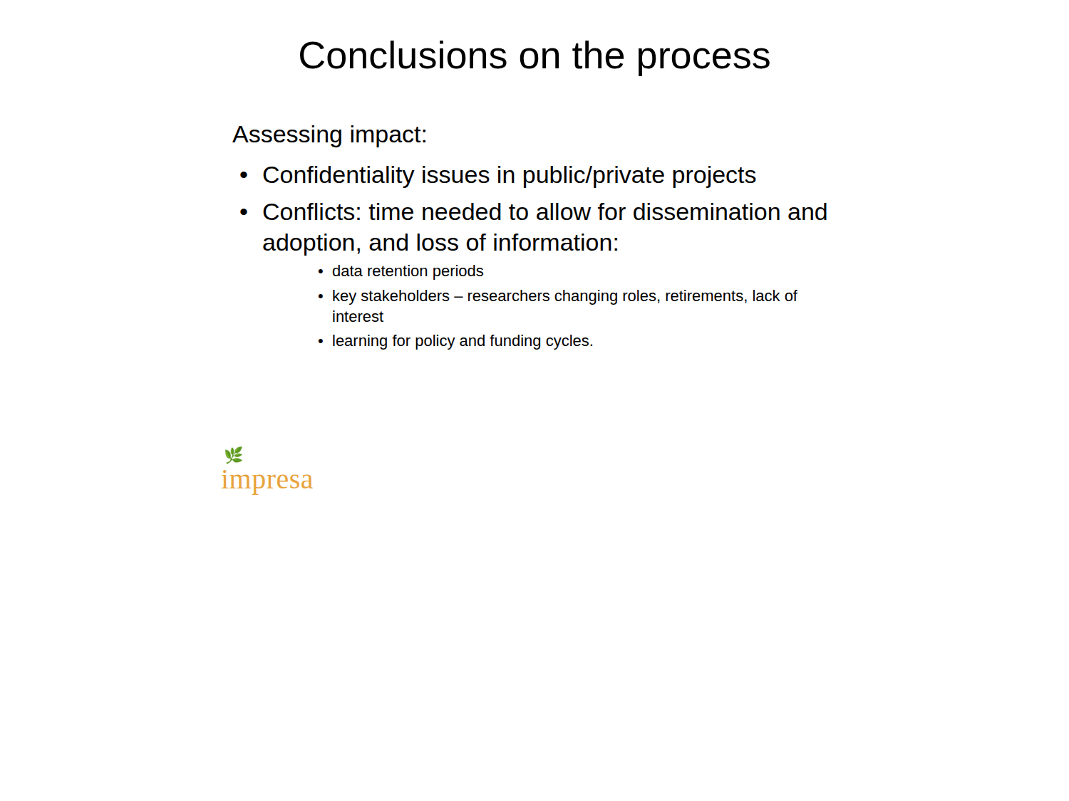Conclusions on the process
Assessing impact:
Confidentiality issues in public/private projects
Conflicts: time needed to allow for dissemination and adoption, and loss of information:
data retention periods
key stakeholders – researchers changing roles, retirements, lack of interest
learning for policy and funding cycles.
🌿impresa